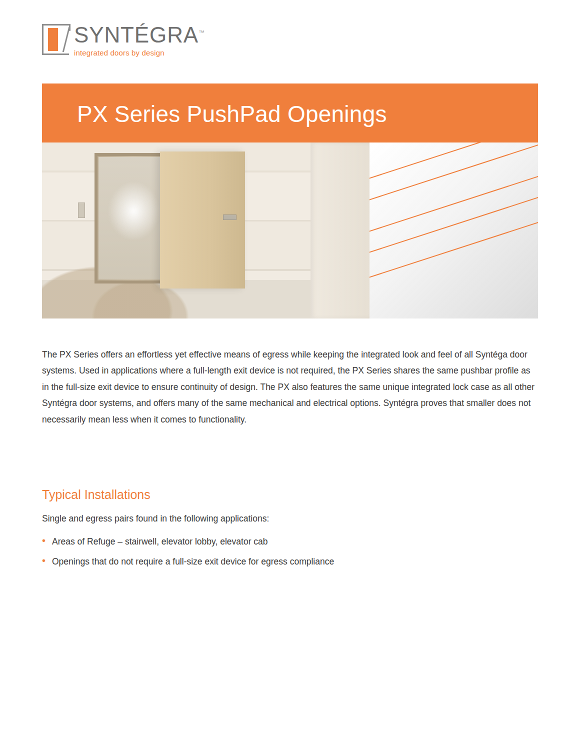SYNTÉGRA™
integrated doors by design
PX Series PushPad Openings
The PX Series offers an effortless yet effective means of egress while keeping the integrated look and feel of all Syntéga door systems. Used in applications where a full-length exit device is not required, the PX Series shares the same pushbar profile as in the full-size exit device to ensure continuity of design. The PX also features the same unique integrated lock case as all other Syntégra door systems, and offers many of the same mechanical and electrical options. Syntégra proves that smaller does not necessarily mean less when it comes to functionality.
Typical Installations
Single and egress pairs found in the following applications:
Areas of Refuge – stairwell, elevator lobby, elevator cab
Openings that do not require a full-size exit device for egress compliance